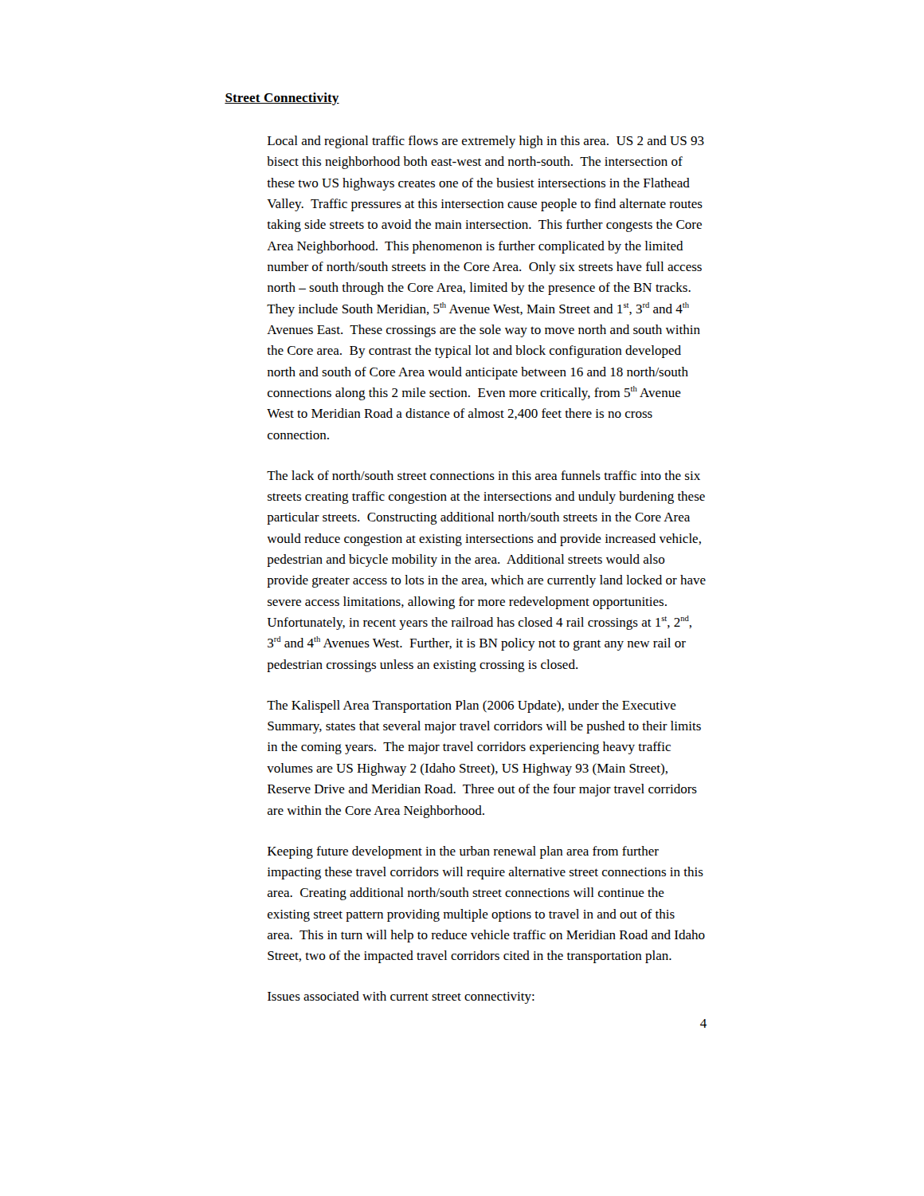Street Connectivity
Local and regional traffic flows are extremely high in this area. US 2 and US 93 bisect this neighborhood both east-west and north-south. The intersection of these two US highways creates one of the busiest intersections in the Flathead Valley. Traffic pressures at this intersection cause people to find alternate routes taking side streets to avoid the main intersection. This further congests the Core Area Neighborhood. This phenomenon is further complicated by the limited number of north/south streets in the Core Area. Only six streets have full access north – south through the Core Area, limited by the presence of the BN tracks. They include South Meridian, 5th Avenue West, Main Street and 1st, 3rd and 4th Avenues East. These crossings are the sole way to move north and south within the Core area. By contrast the typical lot and block configuration developed north and south of Core Area would anticipate between 16 and 18 north/south connections along this 2 mile section. Even more critically, from 5th Avenue West to Meridian Road a distance of almost 2,400 feet there is no cross connection.
The lack of north/south street connections in this area funnels traffic into the six streets creating traffic congestion at the intersections and unduly burdening these particular streets. Constructing additional north/south streets in the Core Area would reduce congestion at existing intersections and provide increased vehicle, pedestrian and bicycle mobility in the area. Additional streets would also provide greater access to lots in the area, which are currently land locked or have severe access limitations, allowing for more redevelopment opportunities. Unfortunately, in recent years the railroad has closed 4 rail crossings at 1st, 2nd, 3rd and 4th Avenues West. Further, it is BN policy not to grant any new rail or pedestrian crossings unless an existing crossing is closed.
The Kalispell Area Transportation Plan (2006 Update), under the Executive Summary, states that several major travel corridors will be pushed to their limits in the coming years. The major travel corridors experiencing heavy traffic volumes are US Highway 2 (Idaho Street), US Highway 93 (Main Street), Reserve Drive and Meridian Road. Three out of the four major travel corridors are within the Core Area Neighborhood.
Keeping future development in the urban renewal plan area from further impacting these travel corridors will require alternative street connections in this area. Creating additional north/south street connections will continue the existing street pattern providing multiple options to travel in and out of this area. This in turn will help to reduce vehicle traffic on Meridian Road and Idaho Street, two of the impacted travel corridors cited in the transportation plan.
Issues associated with current street connectivity:
4